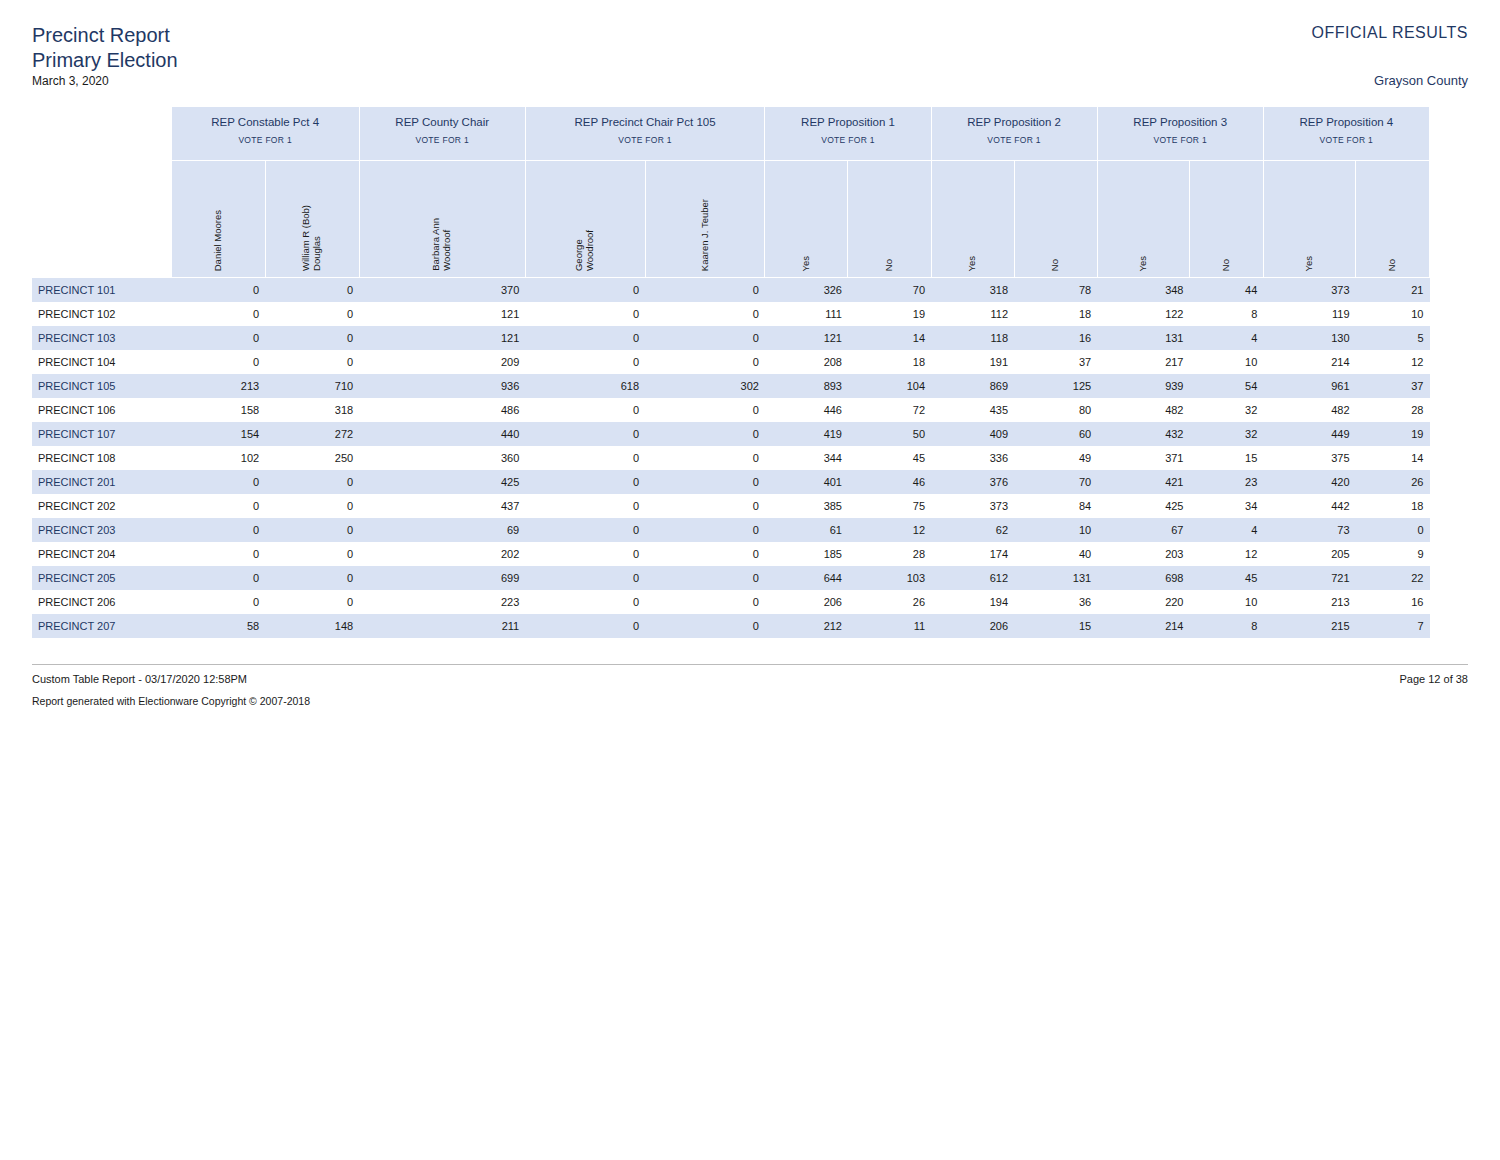Precinct Report
Primary Election
March 3, 2020
OFFICIAL RESULTS
Grayson County
| | REP Constable Pct 4 VOTE FOR 1 | REP County Chair VOTE FOR 1 | REP Precinct Chair Pct 105 VOTE FOR 1 | REP Proposition 1 VOTE FOR 1 | REP Proposition 2 VOTE FOR 1 | REP Proposition 3 VOTE FOR 1 | REP Proposition 4 VOTE FOR 1 | |
| --- | --- | --- | --- | --- | --- | --- | --- | --- |
| Daniel Moores | William R (Bob) Douglas | Barbara Ann Woodroof | George Woodroof | Kaaren J. Teuber | Yes | No | Yes | No | Yes | No | Yes | No |
| PRECINCT 101 | 0 | 0 | 370 | 0 | 0 | 326 | 70 | 318 | 78 | 348 | 44 | 373 | 21 | |
| PRECINCT 102 | 0 | 0 | 121 | 0 | 0 | 111 | 19 | 112 | 18 | 122 | 8 | 119 | 10 | |
| PRECINCT 103 | 0 | 0 | 121 | 0 | 0 | 121 | 14 | 118 | 16 | 131 | 4 | 130 | 5 | |
| PRECINCT 104 | 0 | 0 | 209 | 0 | 0 | 208 | 18 | 191 | 37 | 217 | 10 | 214 | 12 | |
| PRECINCT 105 | 213 | 710 | 936 | 618 | 302 | 893 | 104 | 869 | 125 | 939 | 54 | 961 | 37 | |
| PRECINCT 106 | 158 | 318 | 486 | 0 | 0 | 446 | 72 | 435 | 80 | 482 | 32 | 482 | 28 | |
| PRECINCT 107 | 154 | 272 | 440 | 0 | 0 | 419 | 50 | 409 | 60 | 432 | 32 | 449 | 19 | |
| PRECINCT 108 | 102 | 250 | 360 | 0 | 0 | 344 | 45 | 336 | 49 | 371 | 15 | 375 | 14 | |
| PRECINCT 201 | 0 | 0 | 425 | 0 | 0 | 401 | 46 | 376 | 70 | 421 | 23 | 420 | 26 | |
| PRECINCT 202 | 0 | 0 | 437 | 0 | 0 | 385 | 75 | 373 | 84 | 425 | 34 | 442 | 18 | |
| PRECINCT 203 | 0 | 0 | 69 | 0 | 0 | 61 | 12 | 62 | 10 | 67 | 4 | 73 | 0 | |
| PRECINCT 204 | 0 | 0 | 202 | 0 | 0 | 185 | 28 | 174 | 40 | 203 | 12 | 205 | 9 | |
| PRECINCT 205 | 0 | 0 | 699 | 0 | 0 | 644 | 103 | 612 | 131 | 698 | 45 | 721 | 22 | |
| PRECINCT 206 | 0 | 0 | 223 | 0 | 0 | 206 | 26 | 194 | 36 | 220 | 10 | 213 | 16 | |
| PRECINCT 207 | 58 | 148 | 211 | 0 | 0 | 212 | 11 | 206 | 15 | 214 | 8 | 215 | 7 | |
Custom Table Report - 03/17/2020 12:58PM Page 12 of 38
Report generated with Electionware Copyright © 2007-2018